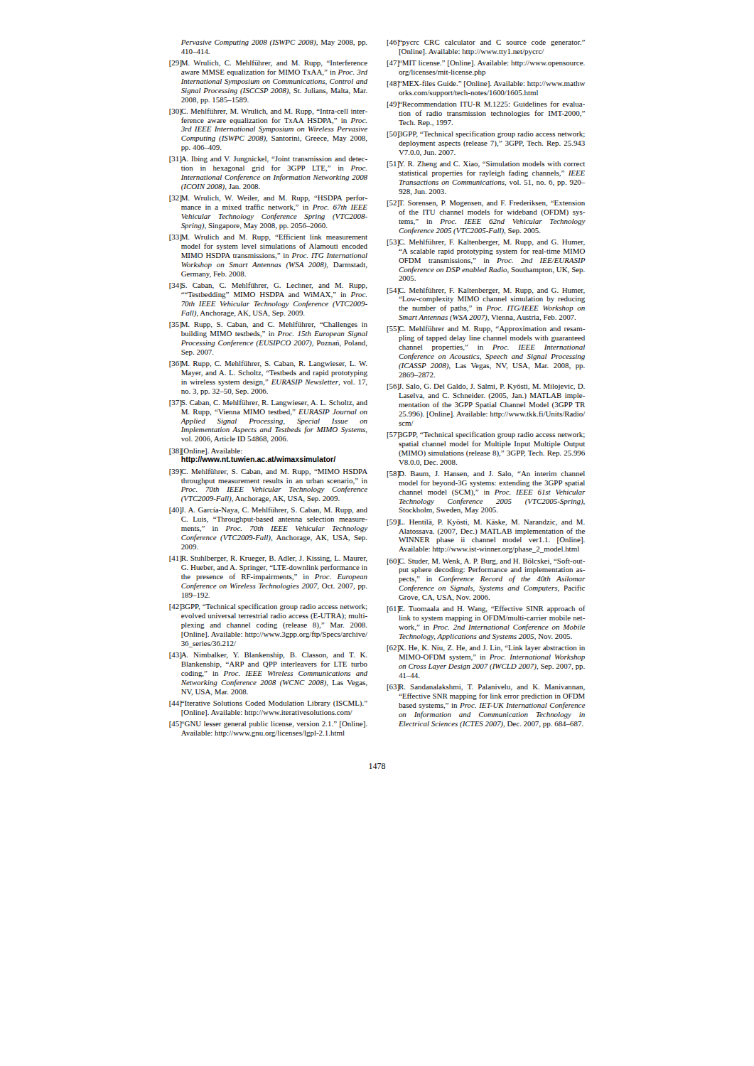Pervasive Computing 2008 (ISWPC 2008), May 2008, pp. 410–414.
[29] M. Wrulich, C. Mehlführer, and M. Rupp, “Interference aware MMSE equalization for MIMO TxAA,” in Proc. 3rd International Symposium on Communications, Control and Signal Processing (ISCCSP 2008), St. Julians, Malta, Mar. 2008, pp. 1585–1589.
[30] C. Mehlführer, M. Wrulich, and M. Rupp, “Intra-cell interference aware equalization for TxAA HSDPA,” in Proc. 3rd IEEE International Symposium on Wireless Pervasive Computing (ISWPC 2008), Santorini, Greece, May 2008, pp. 406–409.
[31] A. Ibing and V. Jungnickel, “Joint transmission and detection in hexagonal grid for 3GPP LTE,” in Proc. International Conference on Information Networking 2008 (ICOIN 2008), Jan. 2008.
[32] M. Wrulich, W. Weiler, and M. Rupp, “HSDPA performance in a mixed traffic network,” in Proc. 67th IEEE Vehicular Technology Conference Spring (VTC2008-Spring), Singapore, May 2008, pp. 2056–2060.
[33] M. Wrulich and M. Rupp, “Efficient link measurement model for system level simulations of Alamouti encoded MIMO HSDPA transmissions,” in Proc. ITG International Workshop on Smart Antennas (WSA 2008), Darmstadt, Germany, Feb. 2008.
[34] S. Caban, C. Mehlführer, G. Lechner, and M. Rupp, ““Testbedding” MIMO HSDPA and WiMAX,” in Proc. 70th IEEE Vehicular Technology Conference (VTC2009-Fall), Anchorage, AK, USA, Sep. 2009.
[35] M. Rupp, S. Caban, and C. Mehlführer, “Challenges in building MIMO testbeds,” in Proc. 15th European Signal Processing Conference (EUSIPCO 2007), Poznań, Poland, Sep. 2007.
[36] M. Rupp, C. Mehlführer, S. Caban, R. Langwieser, L. W. Mayer, and A. L. Scholtz, “Testbeds and rapid prototyping in wireless system design,” EURASIP Newsletter, vol. 17, no. 3, pp. 32–50, Sep. 2006.
[37] S. Caban, C. Mehlführer, R. Langwieser, A. L. Scholtz, and M. Rupp, “Vienna MIMO testbed,” EURASIP Journal on Applied Signal Processing, Special Issue on Implementation Aspects and Testbeds for MIMO Systems, vol. 2006, Article ID 54868, 2006.
[38][Online]. Available:
http://www.nt.tuwien.ac.at/wimaxsimulator/
[39] C. Mehlführer, S. Caban, and M. Rupp, “MIMO HSDPA throughput measurement results in an urban scenario,” in Proc. 70th IEEE Vehicular Technology Conference (VTC2009-Fall), Anchorage, AK, USA, Sep. 2009.
[40] J. A. García-Naya, C. Mehlführer, S. Caban, M. Rupp, and C. Luis, “Throughput-based antenna selection measurements,” in Proc. 70th IEEE Vehicular Technology Conference (VTC2009-Fall), Anchorage, AK, USA, Sep. 2009.
[41] R. Stuhlberger, R. Krueger, B. Adler, J. Kissing, L. Maurer, G. Hueber, and A. Springer, “LTE-downlink performance in the presence of RF-impairments,” in Proc. European Conference on Wireless Technologies 2007, Oct. 2007, pp. 189–192.
[42] 3GPP, “Technical specification group radio access network; evolved universal terrestrial radio access (E-UTRA); multiplexing and channel coding (release 8),” Mar. 2008. [Online]. Available: http://www.3gpp.org/ftp/Specs/archive/36_series/36.212/
[43] A. Nimbalker, Y. Blankenship, B. Classon, and T. K. Blankenship, “ARP and QPP interleavers for LTE turbo coding,” in Proc. IEEE Wireless Communications and Networking Conference 2008 (WCNC 2008), Las Vegas, NV, USA, Mar. 2008.
[44]“Iterative Solutions Coded Modulation Library (ISCML).” [Online]. Available: http://www.iterativesolutions.com/
[45]“GNU lesser general public license, version 2.1.” [Online]. Available: http://www.gnu.org/licenses/lgpl-2.1.html
[46]“pycrc CRC calculator and C source code generator.” [Online]. Available: http://www.tty1.net/pycrc/
[47]“MIT license.” [Online]. Available: http://www.opensource.org/licenses/mit-license.php
[48]“MEX-files Guide.” [Online]. Available: http://www.mathworks.com/support/tech-notes/1600/1605.html
[49]“Recommendation ITU-R M.1225: Guidelines for evaluation of radio transmission technologies for IMT-2000,” Tech. Rep., 1997.
[50] 3GPP, “Technical specification group radio access network; deployment aspects (release 7),” 3GPP, Tech. Rep. 25.943 V7.0.0, Jun. 2007.
[51] Y. R. Zheng and C. Xiao, “Simulation models with correct statistical properties for rayleigh fading channels,” IEEE Transactions on Communications, vol. 51, no. 6, pp. 920–928, Jun. 2003.
[52] T. Sorensen, P. Mogensen, and F. Frederiksen, “Extension of the ITU channel models for wideband (OFDM) systems,” in Proc. IEEE 62nd Vehicular Technology Conference 2005 (VTC2005-Fall), Sep. 2005.
[53] C. Mehlführer, F. Kaltenberger, M. Rupp, and G. Humer, “A scalable rapid prototyping system for real-time MIMO OFDM transmissions,” in Proc. 2nd IEE/EURASIP Conference on DSP enabled Radio, Southampton, UK, Sep. 2005.
[54] C. Mehlführer, F. Kaltenberger, M. Rupp, and G. Humer, “Low-complexity MIMO channel simulation by reducing the number of paths,” in Proc. ITG/IEEE Workshop on Smart Antennas (WSA 2007), Vienna, Austria, Feb. 2007.
[55] C. Mehlführer and M. Rupp, “Approximation and resampling of tapped delay line channel models with guaranteed channel properties,” in Proc. IEEE International Conference on Acoustics, Speech and Signal Processing (ICASSP 2008), Las Vegas, NV, USA, Mar. 2008, pp. 2869–2872.
[56] J. Salo, G. Del Galdo, J. Salmi, P. Kyösti, M. Milojevic, D. Laselva, and C. Schneider. (2005, Jan.) MATLAB implementation of the 3GPP Spatial Channel Model (3GPP TR 25.996). [Online]. Available: http://www.tkk.fi/Units/Radio/scm/
[57] 3GPP, “Technical specification group radio access network; spatial channel model for Multiple Input Multiple Output (MIMO) simulations (release 8),” 3GPP, Tech. Rep. 25.996 V8.0.0, Dec. 2008.
[58] D. Baum, J. Hansen, and J. Salo, “An interim channel model for beyond-3G systems: extending the 3GPP spatial channel model (SCM),” in Proc. IEEE 61st Vehicular Technology Conference 2005 (VTC2005-Spring), Stockholm, Sweden, May 2005.
[59] L. Hentilä, P. Kyösti, M. Käske, M. Narandzic, and M. Alatossava. (2007, Dec.) MATLAB implementation of the WINNER phase ii channel model ver1.1. [Online]. Available: http://www.ist-winner.org/phase_2_model.html
[60] C. Studer, M. Wenk, A. P. Burg, and H. Bölcskei, “Soft-output sphere decoding: Performance and implementation aspects,” in Conference Record of the 40th Asilomar Conference on Signals, Systems and Computers, Pacific Grove, CA, USA, Nov. 2006.
[61] E. Tuomaala and H. Wang, “Effective SINR approach of link to system mapping in OFDM/multi-carrier mobile network,” in Proc. 2nd International Conference on Mobile Technology, Applications and Systems 2005, Nov. 2005.
[62] X. He, K. Niu, Z. He, and J. Lin, “Link layer abstraction in MIMO-OFDM system,” in Proc. International Workshop on Cross Layer Design 2007 (IWCLD 2007), Sep. 2007, pp. 41–44.
[63] R. Sandanalakshmi, T. Palanivelu, and K. Manivannan, “Effective SNR mapping for link error prediction in OFDM based systems,” in Proc. IET-UK International Conference on Information and Communication Technology in Electrical Sciences (ICTES 2007), Dec. 2007, pp. 684–687.
1478